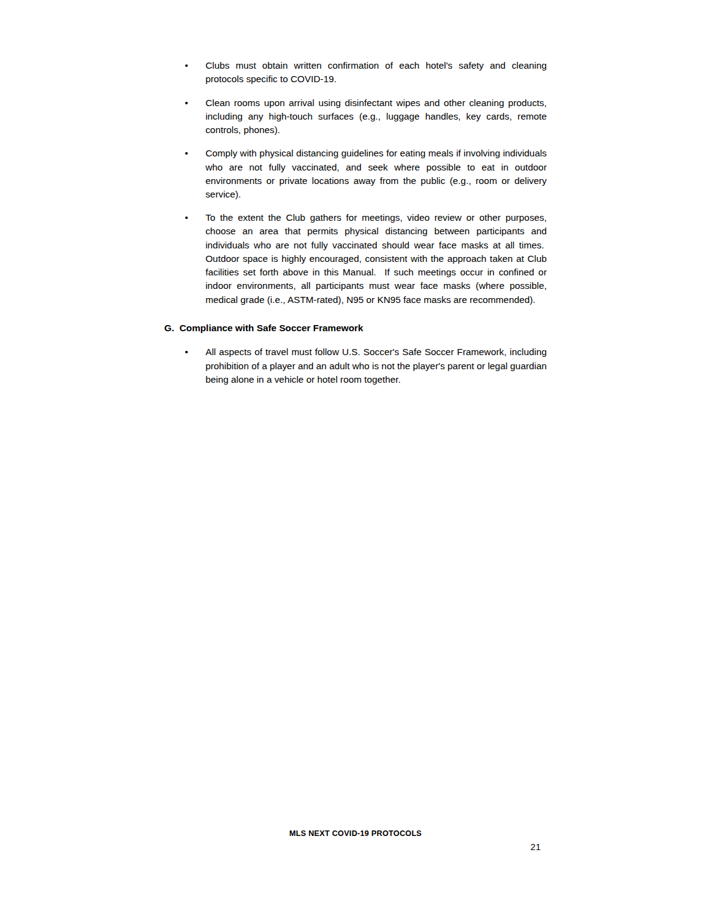Clubs must obtain written confirmation of each hotel's safety and cleaning protocols specific to COVID-19.
Clean rooms upon arrival using disinfectant wipes and other cleaning products, including any high-touch surfaces (e.g., luggage handles, key cards, remote controls, phones).
Comply with physical distancing guidelines for eating meals if involving individuals who are not fully vaccinated, and seek where possible to eat in outdoor environments or private locations away from the public (e.g., room or delivery service).
To the extent the Club gathers for meetings, video review or other purposes, choose an area that permits physical distancing between participants and individuals who are not fully vaccinated should wear face masks at all times. Outdoor space is highly encouraged, consistent with the approach taken at Club facilities set forth above in this Manual. If such meetings occur in confined or indoor environments, all participants must wear face masks (where possible, medical grade (i.e., ASTM-rated), N95 or KN95 face masks are recommended).
G. Compliance with Safe Soccer Framework
All aspects of travel must follow U.S. Soccer's Safe Soccer Framework, including prohibition of a player and an adult who is not the player's parent or legal guardian being alone in a vehicle or hotel room together.
MLS NEXT COVID-19 PROTOCOLS
21